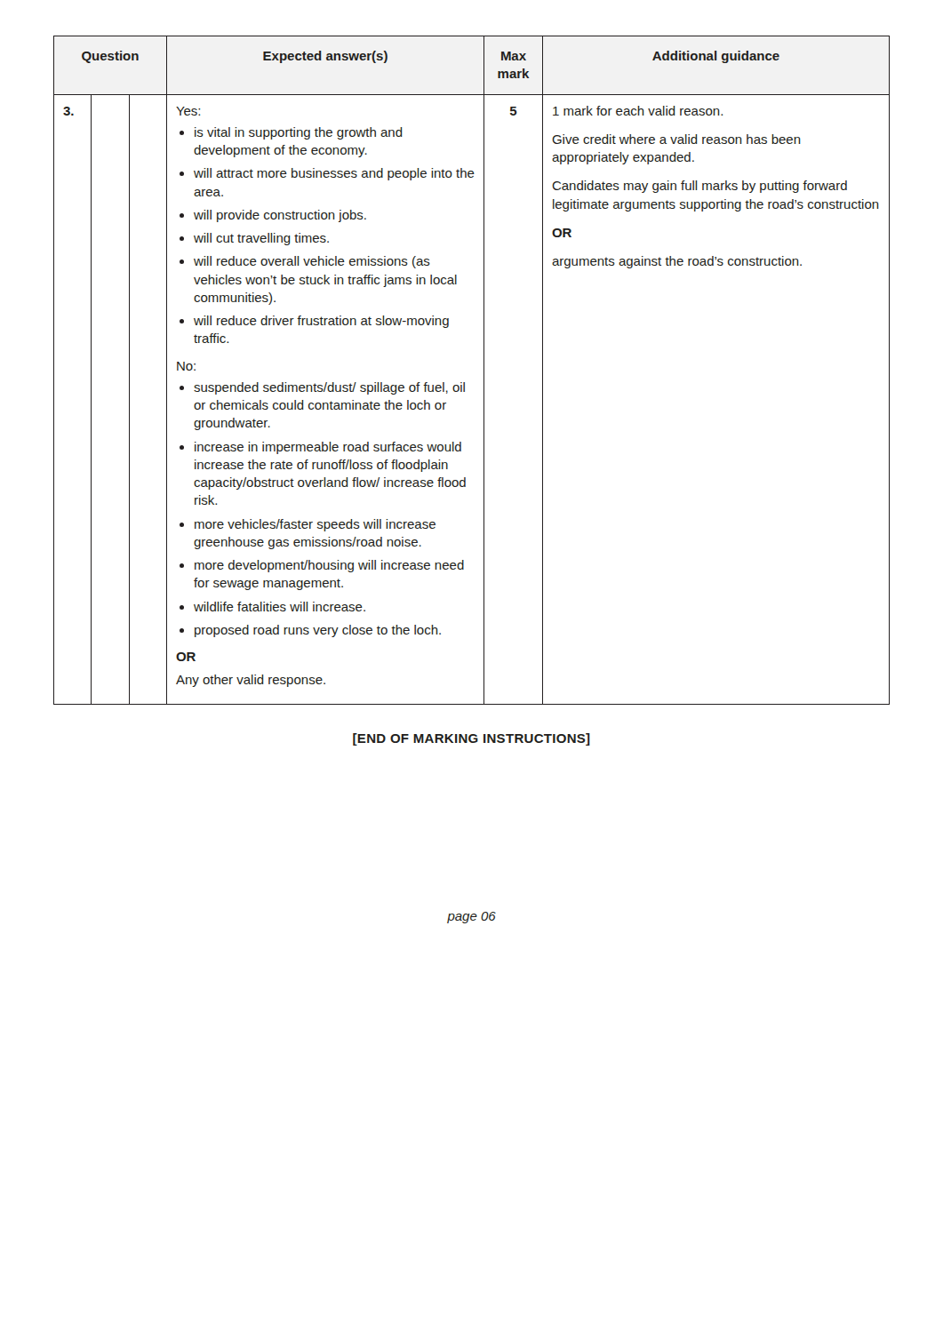| Question | Expected answer(s) | Max mark | Additional guidance |
| --- | --- | --- | --- |
| 3. | | | Yes: is vital in supporting the growth and development of the economy. will attract more businesses and people into the area. will provide construction jobs. will cut travelling times. will reduce overall vehicle emissions (as vehicles won’t be stuck in traffic jams in local communities). will reduce driver frustration at slow-moving traffic. No: suspended sediments/dust/ spillage of fuel, oil or chemicals could contaminate the loch or groundwater. increase in impermeable road surfaces would increase the rate of runoff/loss of floodplain capacity/obstruct overland flow/ increase flood risk. more vehicles/faster speeds will increase greenhouse gas emissions/road noise. more development/housing will increase need for sewage management. wildlife fatalities will increase. proposed road runs very close to the loch. OR Any other valid response. | 5 | 1 mark for each valid reason. Give credit where a valid reason has been appropriately expanded. Candidates may gain full marks by putting forward legitimate arguments supporting the road’s construction OR arguments against the road’s construction. |
[END OF MARKING INSTRUCTIONS]
page 06